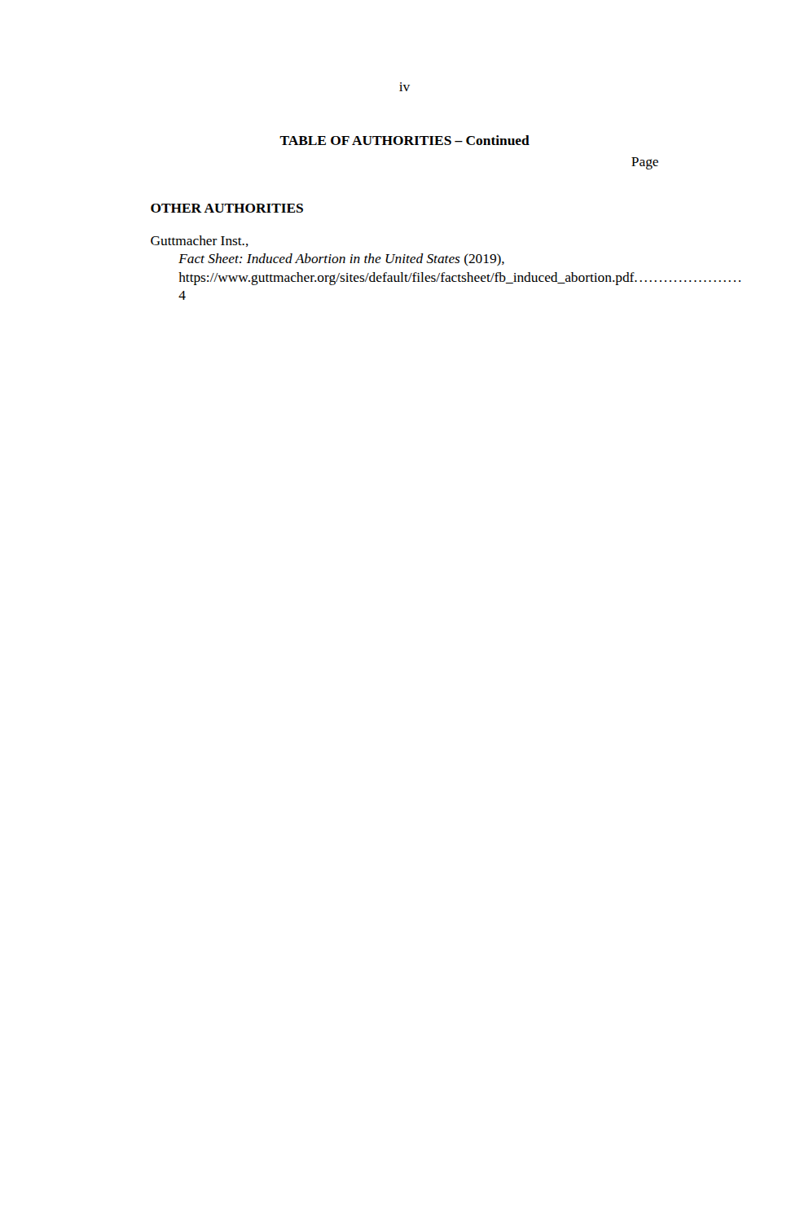iv
TABLE OF AUTHORITIES – Continued
Page
OTHER AUTHORITIES
Guttmacher Inst.,
Fact Sheet: Induced Abortion in the United States (2019), https://www.guttmacher.org/sites/default/files/factsheet/fb_induced_abortion.pdf...................... 4